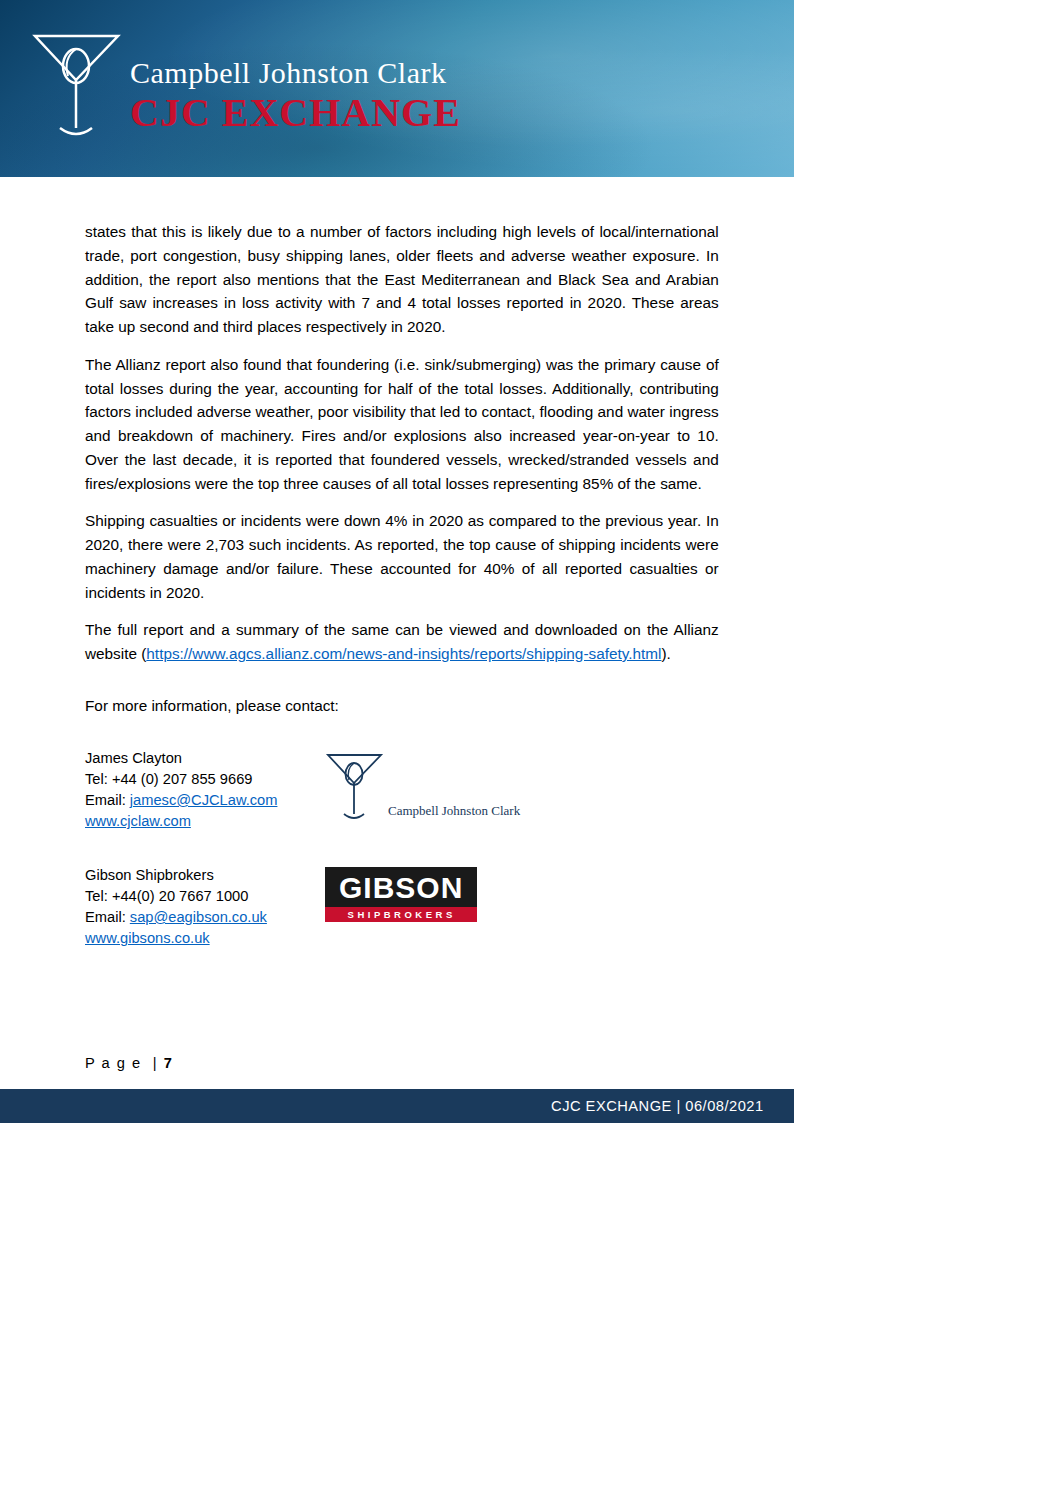Campbell Johnston Clark
CJC EXCHANGE
states that this is likely due to a number of factors including high levels of local/international trade, port congestion, busy shipping lanes, older fleets and adverse weather exposure. In addition, the report also mentions that the East Mediterranean and Black Sea and Arabian Gulf saw increases in loss activity with 7 and 4 total losses reported in 2020. These areas take up second and third places respectively in 2020.
The Allianz report also found that foundering (i.e. sink/submerging) was the primary cause of total losses during the year, accounting for half of the total losses. Additionally, contributing factors included adverse weather, poor visibility that led to contact, flooding and water ingress and breakdown of machinery. Fires and/or explosions also increased year-on-year to 10. Over the last decade, it is reported that foundered vessels, wrecked/stranded vessels and fires/explosions were the top three causes of all total losses representing 85% of the same.
Shipping casualties or incidents were down 4% in 2020 as compared to the previous year. In 2020, there were 2,703 such incidents. As reported, the top cause of shipping incidents were machinery damage and/or failure. These accounted for 40% of all reported casualties or incidents in 2020.
The full report and a summary of the same can be viewed and downloaded on the Allianz website (https://www.agcs.allianz.com/news-and-insights/reports/shipping-safety.html).
For more information, please contact:
James Clayton
Tel: +44 (0) 207 855 9669
Email: jamesc@CJCLaw.com
www.cjclaw.com
Campbell Johnston Clark
Gibson Shipbrokers
Tel: +44(0) 20 7667 1000
Email: sap@eagibson.co.uk
www.gibsons.co.uk
GIBSON
SHIPBROKERS
P a g e | 7
CJC EXCHANGE | 06/08/2021